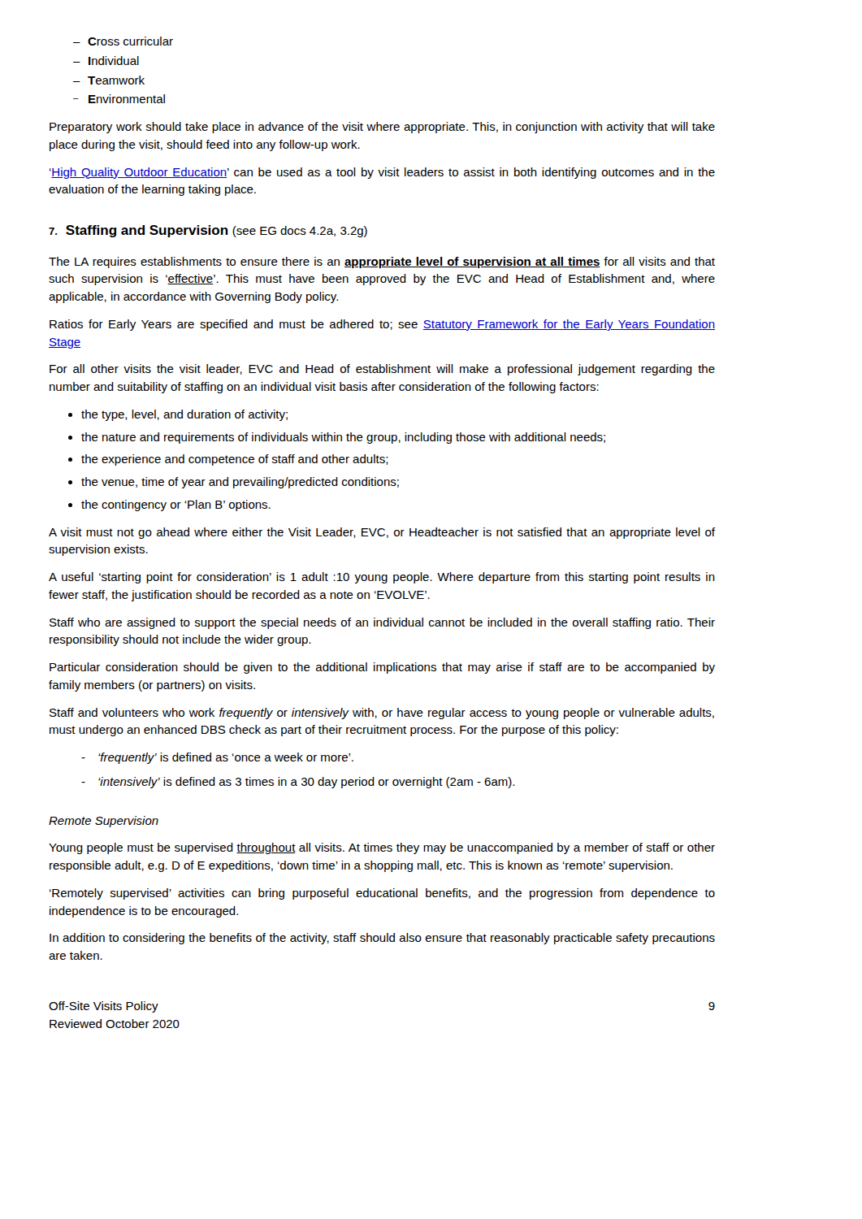Cross curricular
Individual
Teamwork
Environmental
Preparatory work should take place in advance of the visit where appropriate. This, in conjunction with activity that will take place during the visit, should feed into any follow-up work.
‘High Quality Outdoor Education’ can be used as a tool by visit leaders to assist in both identifying outcomes and in the evaluation of the learning taking place.
7. Staffing and Supervision (see EG docs 4.2a, 3.2g)
The LA requires establishments to ensure there is an appropriate level of supervision at all times for all visits and that such supervision is ‘effective’. This must have been approved by the EVC and Head of Establishment and, where applicable, in accordance with Governing Body policy.
Ratios for Early Years are specified and must be adhered to; see Statutory Framework for the Early Years Foundation Stage
For all other visits the visit leader, EVC and Head of establishment will make a professional judgement regarding the number and suitability of staffing on an individual visit basis after consideration of the following factors:
the type, level, and duration of activity;
the nature and requirements of individuals within the group, including those with additional needs;
the experience and competence of staff and other adults;
the venue, time of year and prevailing/predicted conditions;
the contingency or ‘Plan B’ options.
A visit must not go ahead where either the Visit Leader, EVC, or Headteacher is not satisfied that an appropriate level of supervision exists.
A useful ‘starting point for consideration’ is 1 adult :10 young people. Where departure from this starting point results in fewer staff, the justification should be recorded as a note on ‘EVOLVE’.
Staff who are assigned to support the special needs of an individual cannot be included in the overall staffing ratio. Their responsibility should not include the wider group.
Particular consideration should be given to the additional implications that may arise if staff are to be accompanied by family members (or partners) on visits.
Staff and volunteers who work frequently or intensively with, or have regular access to young people or vulnerable adults, must undergo an enhanced DBS check as part of their recruitment process. For the purpose of this policy:
‘frequently’ is defined as ‘once a week or more’.
‘intensively’ is defined as 3 times in a 30 day period or overnight (2am - 6am).
Remote Supervision
Young people must be supervised throughout all visits. At times they may be unaccompanied by a member of staff or other responsible adult, e.g. D of E expeditions, ‘down time’ in a shopping mall, etc. This is known as ‘remote’ supervision.
‘Remotely supervised’ activities can bring purposeful educational benefits, and the progression from dependence to independence is to be encouraged.
In addition to considering the benefits of the activity, staff should also ensure that reasonably practicable safety precautions are taken.
Off-Site Visits Policy
Reviewed October 2020 9